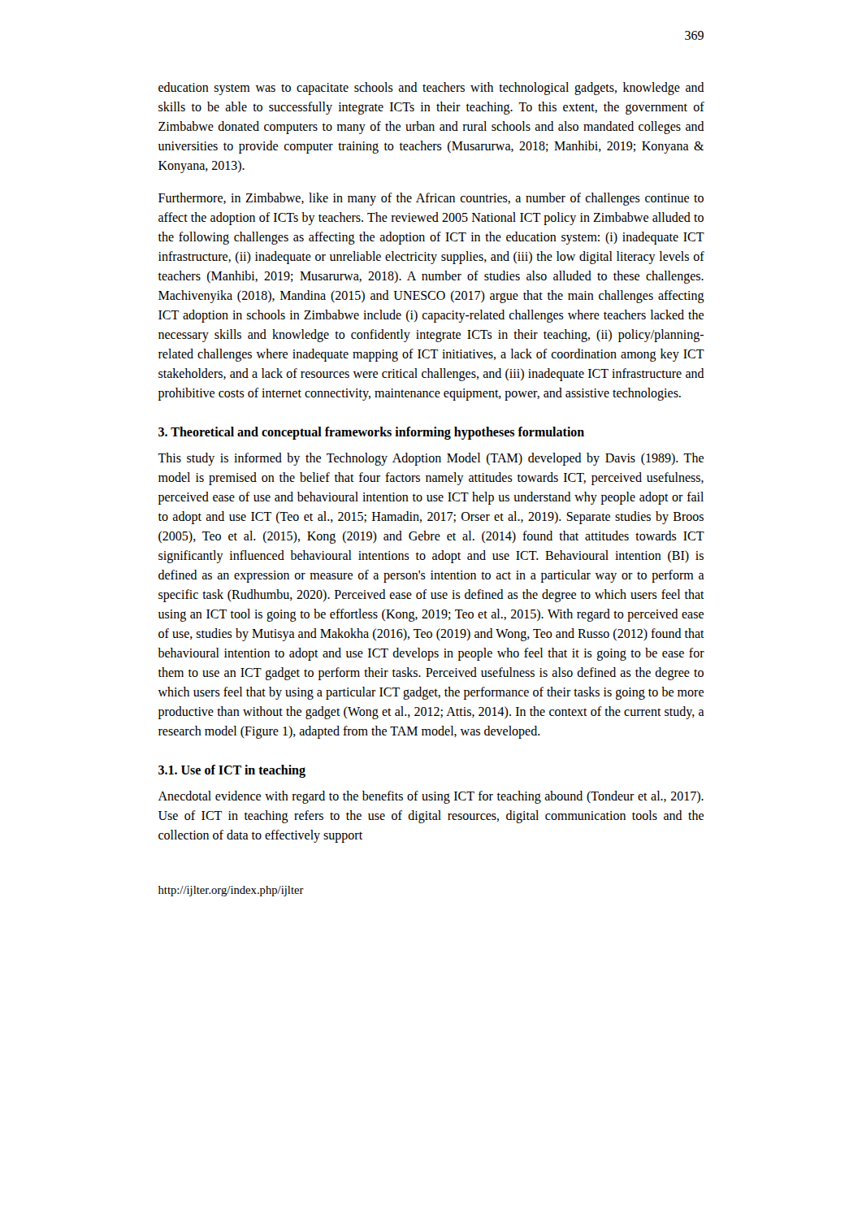369
education system was to capacitate schools and teachers with technological gadgets, knowledge and skills to be able to successfully integrate ICTs in their teaching. To this extent, the government of Zimbabwe donated computers to many of the urban and rural schools and also mandated colleges and universities to provide computer training to teachers (Musarurwa, 2018; Manhibi, 2019; Konyana & Konyana, 2013).
Furthermore, in Zimbabwe, like in many of the African countries, a number of challenges continue to affect the adoption of ICTs by teachers. The reviewed 2005 National ICT policy in Zimbabwe alluded to the following challenges as affecting the adoption of ICT in the education system: (i) inadequate ICT infrastructure, (ii) inadequate or unreliable electricity supplies, and (iii) the low digital literacy levels of teachers (Manhibi, 2019; Musarurwa, 2018). A number of studies also alluded to these challenges. Machivenyika (2018), Mandina (2015) and UNESCO (2017) argue that the main challenges affecting ICT adoption in schools in Zimbabwe include (i) capacity-related challenges where teachers lacked the necessary skills and knowledge to confidently integrate ICTs in their teaching, (ii) policy/planning-related challenges where inadequate mapping of ICT initiatives, a lack of coordination among key ICT stakeholders, and a lack of resources were critical challenges, and (iii) inadequate ICT infrastructure and prohibitive costs of internet connectivity, maintenance equipment, power, and assistive technologies.
3. Theoretical and conceptual frameworks informing hypotheses formulation
This study is informed by the Technology Adoption Model (TAM) developed by Davis (1989). The model is premised on the belief that four factors namely attitudes towards ICT, perceived usefulness, perceived ease of use and behavioural intention to use ICT help us understand why people adopt or fail to adopt and use ICT (Teo et al., 2015; Hamadin, 2017; Orser et al., 2019). Separate studies by Broos (2005), Teo et al. (2015), Kong (2019) and Gebre et al. (2014) found that attitudes towards ICT significantly influenced behavioural intentions to adopt and use ICT. Behavioural intention (BI) is defined as an expression or measure of a person's intention to act in a particular way or to perform a specific task (Rudhumbu, 2020). Perceived ease of use is defined as the degree to which users feel that using an ICT tool is going to be effortless (Kong, 2019; Teo et al., 2015). With regard to perceived ease of use, studies by Mutisya and Makokha (2016), Teo (2019) and Wong, Teo and Russo (2012) found that behavioural intention to adopt and use ICT develops in people who feel that it is going to be ease for them to use an ICT gadget to perform their tasks. Perceived usefulness is also defined as the degree to which users feel that by using a particular ICT gadget, the performance of their tasks is going to be more productive than without the gadget (Wong et al., 2012; Attis, 2014). In the context of the current study, a research model (Figure 1), adapted from the TAM model, was developed.
3.1. Use of ICT in teaching
Anecdotal evidence with regard to the benefits of using ICT for teaching abound (Tondeur et al., 2017). Use of ICT in teaching refers to the use of digital resources, digital communication tools and the collection of data to effectively support
http://ijlter.org/index.php/ijlter